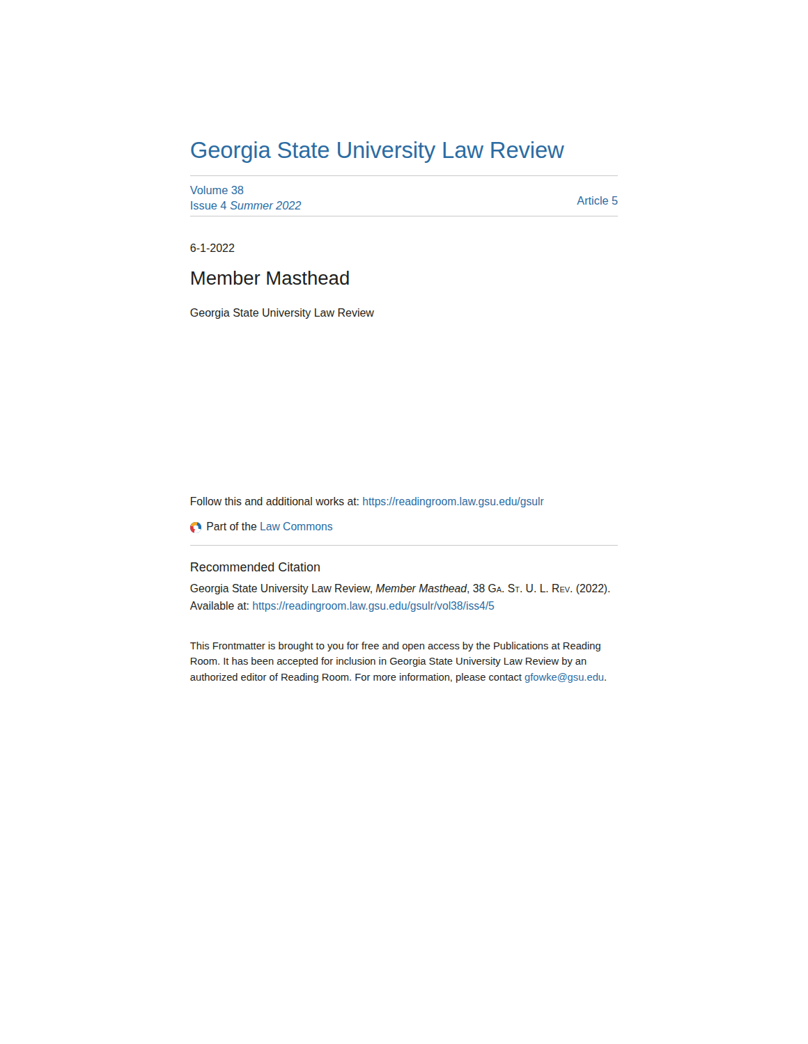Georgia State University Law Review
Volume 38
Issue 4 Summer 2022
Article 5
6-1-2022
Member Masthead
Georgia State University Law Review
Follow this and additional works at: https://readingroom.law.gsu.edu/gsulr
Part of the Law Commons
Recommended Citation
Georgia State University Law Review, Member Masthead, 38 Ga. St. U. L. Rev. (2022).
Available at: https://readingroom.law.gsu.edu/gsulr/vol38/iss4/5
This Frontmatter is brought to you for free and open access by the Publications at Reading Room. It has been accepted for inclusion in Georgia State University Law Review by an authorized editor of Reading Room. For more information, please contact gfowke@gsu.edu.